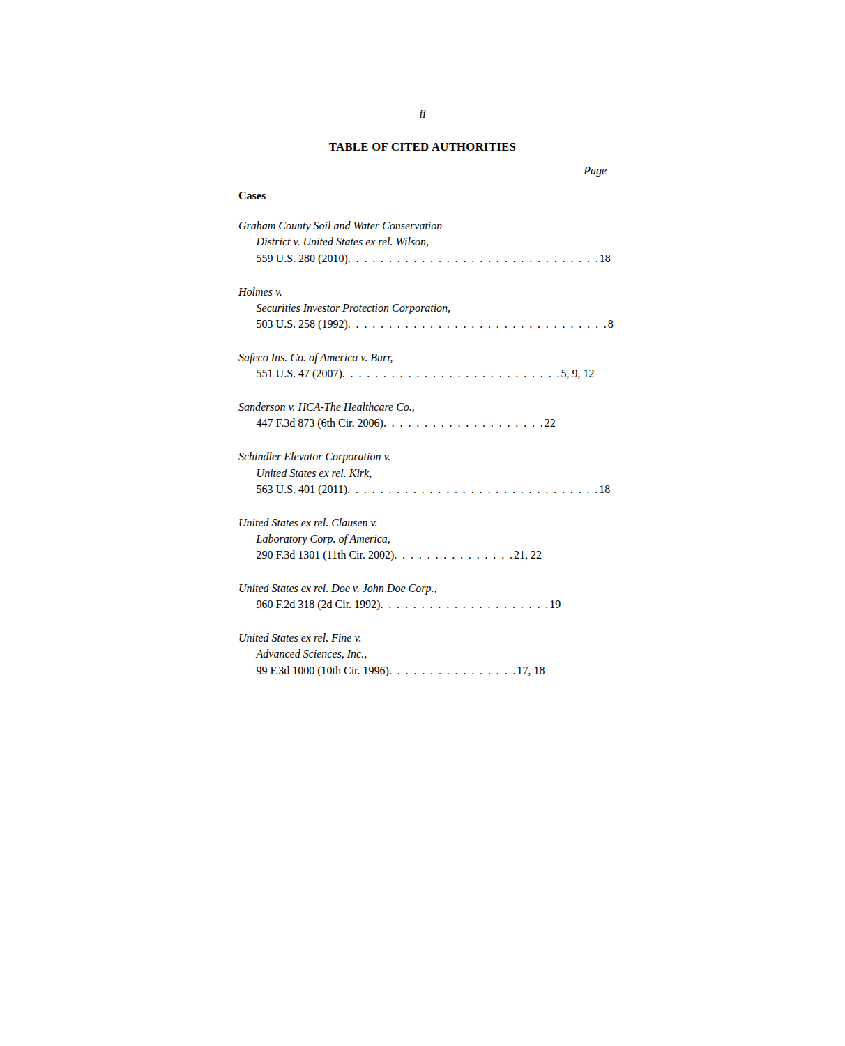ii
Table of Cited Authorities
Page
Cases
Graham County Soil and Water Conservation District v. United States ex rel. Wilson, 559 U.S. 280 (2010). . . . . . . . . . . . . . . . . . . . . . . . . . . . . . . 18
Holmes v. Securities Investor Protection Corporation, 503 U.S. 258 (1992). . . . . . . . . . . . . . . . . . . . . . . . . . . . . . . . 8
Safeco Ins. Co. of America v. Burr, 551 U.S. 47 (2007). . . . . . . . . . . . . . . . . . . . . . . . . . . 5, 9, 12
Sanderson v. HCA-The Healthcare Co., 447 F.3d 873 (6th Cir. 2006). . . . . . . . . . . . . . . . . . . . 22
Schindler Elevator Corporation v. United States ex rel. Kirk, 563 U.S. 401 (2011). . . . . . . . . . . . . . . . . . . . . . . . . . . . . . . 18
United States ex rel. Clausen v. Laboratory Corp. of America, 290 F.3d 1301 (11th Cir. 2002). . . . . . . . . . . . . . . 21, 22
United States ex rel. Doe v. John Doe Corp., 960 F.2d 318 (2d Cir. 1992). . . . . . . . . . . . . . . . . . . . . 19
United States ex rel. Fine v. Advanced Sciences, Inc., 99 F.3d 1000 (10th Cir. 1996). . . . . . . . . . . . . . . . 17, 18